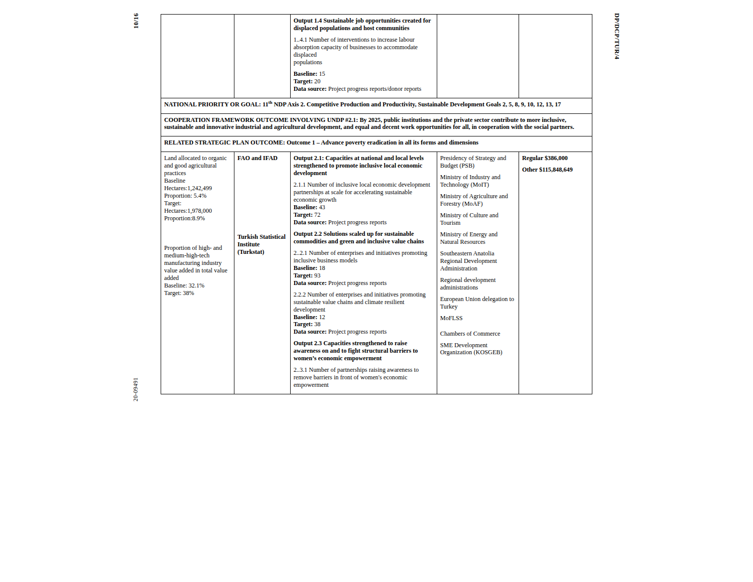10/16
DP/DCP/TUR/4
20-09491
| | | Output 1.4 Sustainable job opportunities created for displaced populations and host communities 1..4.1 Number of interventions to increase labour absorption capacity of businesses to accommodate displaced populations Baseline: 15 Target: 20 Data source: Project progress reports/donor reports | | |
| NATIONAL PRIORITY OR GOAL: 11 th NDP Axis 2. Competitive Production and Productivity, Sustainable Development Goals 2, 5, 8, 9, 10, 12, 13, 17 |
| COOPERATION FRAMEWORK OUTCOME INVOLVING UNDP #2.1: By 2025, public institutions and the private sector contribute to more inclusive, sustainable and innovative industrial and agricultural development, and equal and decent work opportunities for all, in cooperation with the social partners. |
| RELATED STRATEGIC PLAN OUTCOME: Outcome 1 – Advance poverty eradication in all its forms and dimensions |
| Land allocated to organic and good agricultural practices Baseline Hectares:1,242,499 Proportion: 5.4% Target: Hectares:1,978,000 Proportion:8.9% Proportion of high- and medium-high-tech manufacturing industry value added in total value added Baseline: 32.1% Target: 38% | FAO and IFAD Turkish Statistical Institute (Turkstat) | Output 2.1: Capacities at national and local levels strengthened to promote inclusive local economic development 2.1.1 Number of inclusive local economic development partnerships at scale for accelerating sustainable economic growth Baseline: 43 Target: 72 Data source: Project progress reports Output 2.2 Solutions scaled up for sustainable commodities and green and inclusive value chains 2..2.1 Number of enterprises and initiatives promoting inclusive business models Baseline: 18 Target: 93 Data source: Project progress reports 2.2.2 Number of enterprises and initiatives promoting sustainable value chains and climate resilient development Baseline: 12 Target: 38 Data source: Project progress reports Output 2.3 Capacities strengthened to raise awareness on and to fight structural barriers to women’s economic empowerment 2..3.1 Number of partnerships raising awareness to remove barriers in front of women's economic empowerment | Presidency of Strategy and Budget (PSB) Ministry of Industry and Technology (MoIT) Ministry of Agriculture and Forestry (MoAF) Ministry of Culture and Tourism Ministry of Energy and Natural Resources Southeastern Anatolia Regional Development Administration Regional development administrations European Union delegation to Turkey MoFLSS Chambers of Commerce SME Development Organization (KOSGEB) | Regular $386,000 Other $115,848,649 |